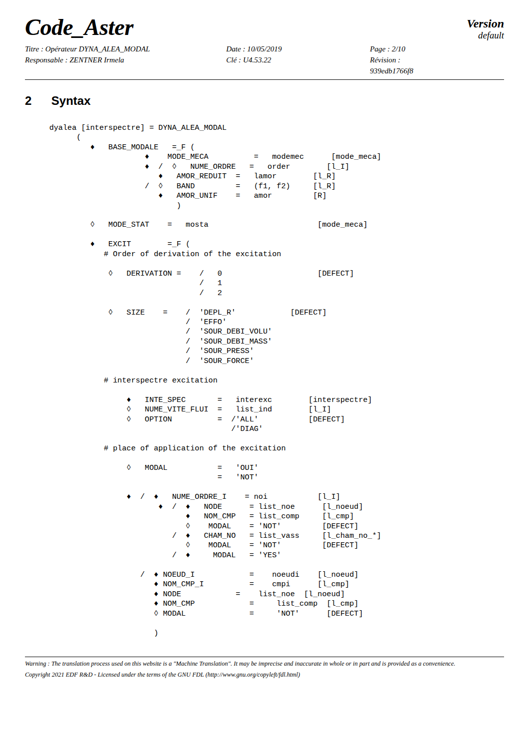Versiondefault
Code_Aster
| Titre : Opérateur DYNA_ALEA_MODAL | Date : 10/05/2019 | Page : 2/10 | |
| Responsable : ZENTNER Irmela | Clé : U4.53.22 | Révision : | |
| | | 939edb1766f8 | |
2 Syntax
dyalea [interspectre] = DYNA_ALEA_MODAL
      (
         ♦   BASE_MODALE   =_F (
                     ♦    MODE_MECA          =   modemec      [mode_meca]
                     ♦  /  ◊   NUME_ORDRE   =   order        [l_I]
                        ♦   AMOR_REDUIT  =   lamor        [l_R]
                     /  ◊   BAND         =   (f1, f2)     [l_R]
                        ♦   AMOR_UNIF    =   amor         [R]
                            )

         ◊   MODE_STAT    =   mosta                        [mode_meca]

         ♦   EXCIT        =_F (
            # Order of derivation of the excitation

             ◊   DERIVATION =    /   0                     [DEFECT]
                                 /   1
                                 /   2

             ◊   SIZE    =    /  'DEPL_R'            [DEFECT]
                              /  'EFFO'
                              /  'SOUR_DEBI_VOLU'
                              /  'SOUR_DEBI_MASS'
                              /  'SOUR_PRESS'
                              /  'SOUR_FORCE'

            # interspectre excitation

                 ♦   INTE_SPEC       =   interexc        [interspectre]
                 ◊   NUME_VITE_FLUI  =   list_ind        [l_I]
                 ◊   OPTION          =  /'ALL'           [DEFECT]
                                        /'DIAG'

            # place of application of the excitation

                 ◊   MODAL           =   'OUI'
                                     =   'NOT'

                 ♦  /  ♦   NUME_ORDRE_I    = noi           [l_I]
                        ♦  /  ♦   NODE      = list_noe      [l_noeud]
                              ♦   NOM_CMP   = list_comp     [l_cmp]
                              ◊    MODAL    = 'NOT'         [DEFECT]
                           /  ♦   CHAM_NO   = list_vass     [l_cham_no_*]
                              ◊    MODAL    = 'NOT'         [DEFECT]
                           /  ♦     MODAL   = 'YES'

                    /  ♦ NOEUD_I            =    noeudi    [l_noeud]
                       ♦ NOM_CMP_I          =    cmpi      [l_cmp]
                       ♦ NODE            =    list_noe  [l_noeud]
                       ♦ NOM_CMP            =     list_comp  [l_cmp]
                       ◊ MODAL              =     'NOT'      [DEFECT]

                       )
Warning : The translation process used on this website is a "Machine Translation". It may be imprecise and inaccurate in whole or in part and is provided as a convenience.
Copyright 2021 EDF R&D - Licensed under the terms of the GNU FDL (http://www.gnu.org/copyleft/fdl.html)